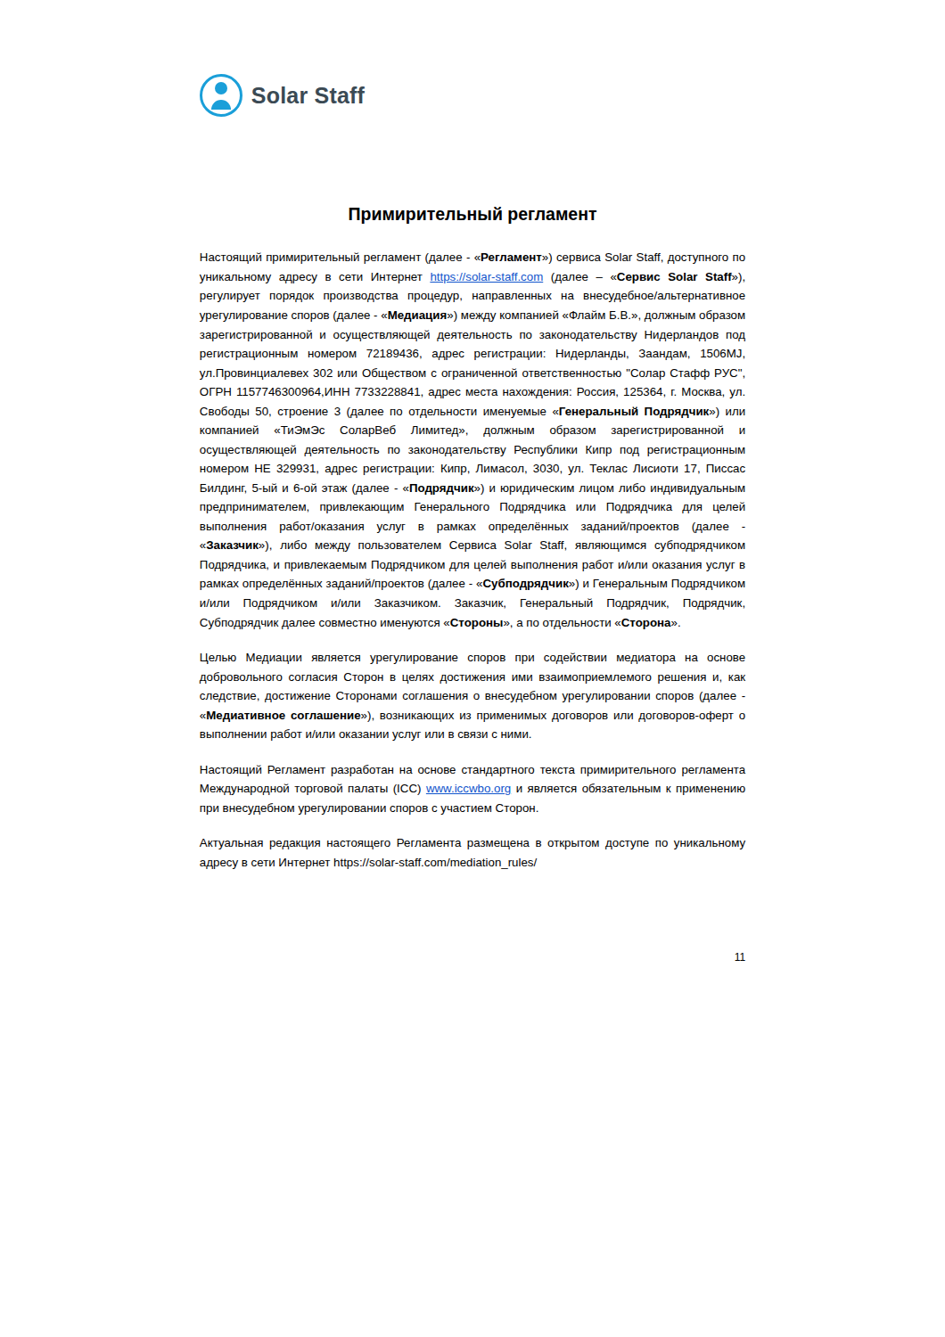Solar Staff
Примирительный регламент
Настоящий примирительный регламент (далее - «Регламент») сервиса Solar Staff, доступного по уникальному адресу в сети Интернет https://solar-staff.com (далее – «Сервис Solar Staff»), регулирует порядок производства процедур, направленных на внесудебное/альтернативное урегулирование споров (далее - «Медиация») между компанией «Флайм Б.В.», должным образом зарегистрированной и осуществляющей деятельность по законодательству Нидерландов под регистрационным номером 72189436, адрес регистрации: Нидерланды, Заандам, 1506MJ, ул.Провинциалевех 302 или Обществом с ограниченной ответственностью "Солар Стафф РУС", ОГРН 1157746300964,ИНН 7733228841, адрес места нахождения: Россия, 125364, г. Москва, ул. Свободы 50, строение 3 (далее по отдельности именуемые «Генеральный Подрядчик») или компанией «ТиЭмЭс СоларВеб Лимитед», должным образом зарегистрированной и осуществляющей деятельность по законодательству Республики Кипр под регистрационным номером НЕ 329931, адрес регистрации: Кипр, Лимасол, 3030, ул. Теклас Лисиоти 17, Писсас Билдинг, 5-ый и 6-ой этаж (далее - «Подрядчик») и юридическим лицом либо индивидуальным предпринимателем, привлекающим Генерального Подрядчика или Подрядчика для целей выполнения работ/оказания услуг в рамках определённых заданий/проектов (далее - «Заказчик»), либо между пользователем Сервиса Solar Staff, являющимся субподрядчиком Подрядчика, и привлекаемым Подрядчиком для целей выполнения работ и/или оказания услуг в рамках определённых заданий/проектов (далее - «Субподрядчик») и Генеральным Подрядчиком и/или Подрядчиком и/или Заказчиком. Заказчик, Генеральный Подрядчик, Подрядчик, Субподрядчик далее совместно именуются «Стороны», а по отдельности «Сторона».
Целью Медиации является урегулирование споров при содействии медиатора на основе добровольного согласия Сторон в целях достижения ими взаимоприемлемого решения и, как следствие, достижение Сторонами соглашения о внесудебном урегулировании споров (далее - «Медиативное соглашение»), возникающих из применимых договоров или договоров-оферт о выполнении работ и/или оказании услуг или в связи с ними.
Настоящий Регламент разработан на основе стандартного текста примирительного регламента Международной торговой палаты (ICC) www.iccwbo.org и является обязательным к применению при внесудебном урегулировании споров с участием Сторон.
Актуальная редакция настоящего Регламента размещена в открытом доступе по уникальному адресу в сети Интернет https://solar-staff.com/mediation_rules/
11